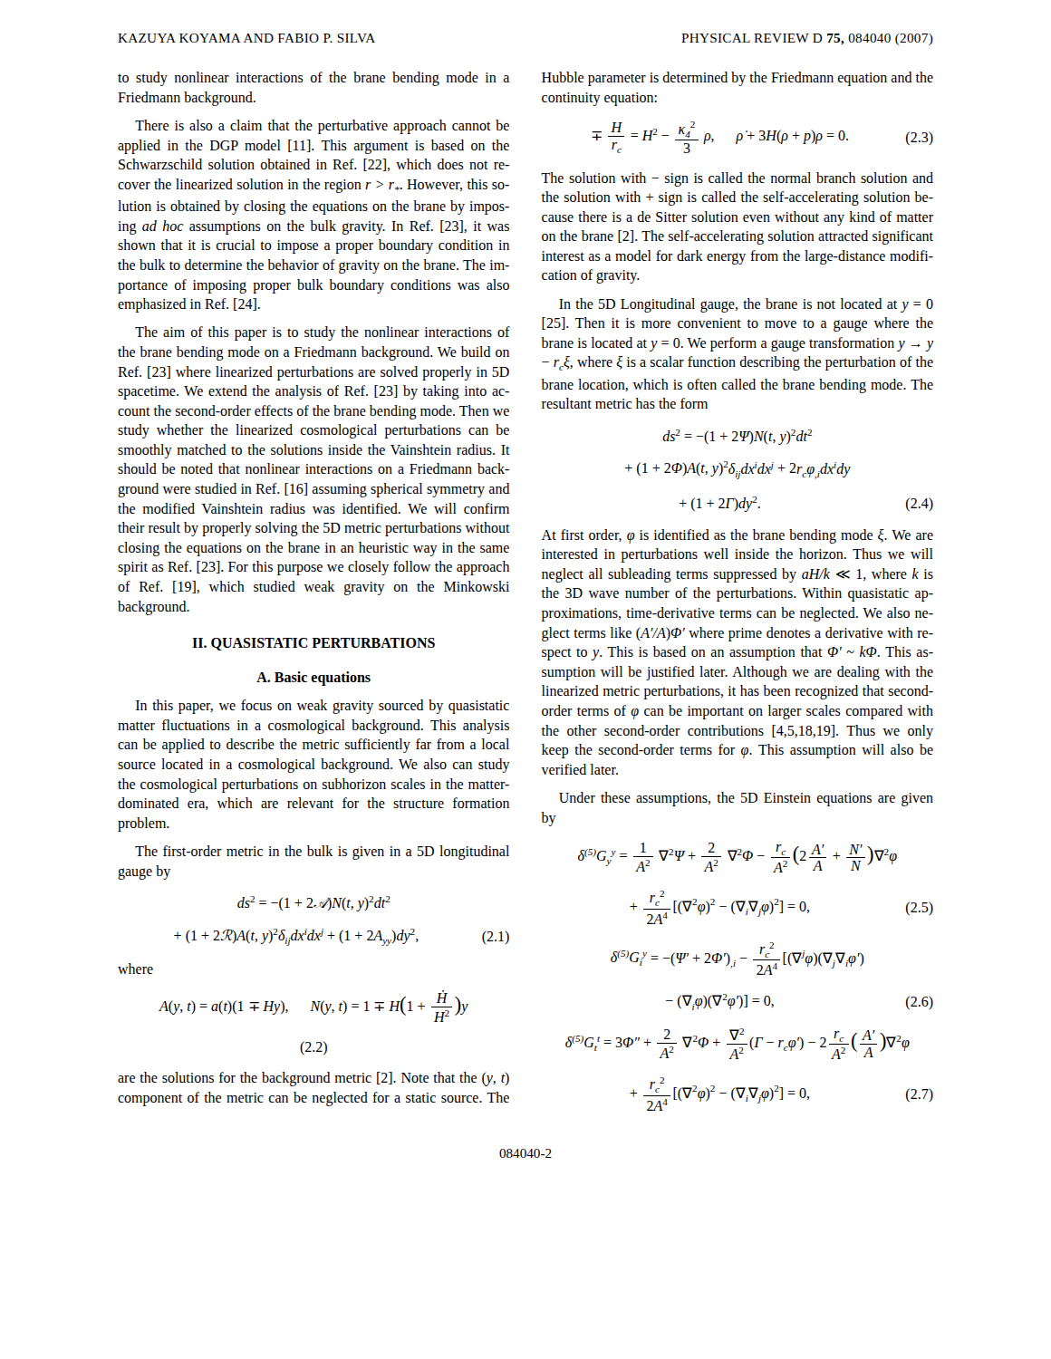Kazuya Koyama and Fabio P. Silva
Physical Review D 75, 084040 (2007)
to study nonlinear interactions of the brane bending mode in a Friedmann background.
There is also a claim that the perturbative approach cannot be applied in the DGP model [11]. This argument is based on the Schwarzschild solution obtained in Ref. [22], which does not recover the linearized solution in the region r > r*. However, this solution is obtained by closing the equations on the brane by imposing ad hoc assumptions on the bulk gravity. In Ref. [23], it was shown that it is crucial to impose a proper boundary condition in the bulk to determine the behavior of gravity on the brane. The importance of imposing proper bulk boundary conditions was also emphasized in Ref. [24].
The aim of this paper is to study the nonlinear interactions of the brane bending mode on a Friedmann background. We build on Ref. [23] where linearized perturbations are solved properly in 5D spacetime. We extend the analysis of Ref. [23] by taking into account the second-order effects of the brane bending mode. Then we study whether the linearized cosmological perturbations can be smoothly matched to the solutions inside the Vainshtein radius. It should be noted that nonlinear interactions on a Friedmann background were studied in Ref. [16] assuming spherical symmetry and the modified Vainshtein radius was identified. We will confirm their result by properly solving the 5D metric perturbations without closing the equations on the brane in an heuristic way in the same spirit as Ref. [23]. For this purpose we closely follow the approach of Ref. [19], which studied weak gravity on the Minkowski background.
II. Quasistatic Perturbations
A. Basic equations
In this paper, we focus on weak gravity sourced by quasistatic matter fluctuations in a cosmological background. This analysis can be applied to describe the metric sufficiently far from a local source located in a cosmological background. We also can study the cosmological perturbations on subhorizon scales in the matter-dominated era, which are relevant for the structure formation problem.
The first-order metric in the bulk is given in a 5D longitudinal gauge by
ds2 = −(1 + 2𝒜)N(t, y)2dt2
+ (1 + 2ℛ)A(t, y)2δijdxidxj + (1 + 2Ayy)dy2,
(2.1)
where
A(y, t) = a(t)(1 ∓ Hy), N(y, t) = 1 ∓ H(1 + ḢH2) y
(2.2)
are the solutions for the background metric [2]. Note that the (y, t) component of the metric can be neglected for a static source. The Hubble parameter is determined by the Friedmann equation and the continuity equation:
∓ Hrc = H2 − κ423 ρ, ρ̇ + 3H(ρ + p)ρ = 0.
(2.3)
The solution with − sign is called the normal branch solution and the solution with + sign is called the self-accelerating solution because there is a de Sitter solution even without any kind of matter on the brane [2]. The self-accelerating solution attracted significant interest as a model for dark energy from the large-distance modification of gravity.
In the 5D Longitudinal gauge, the brane is not located at y = 0 [25]. Then it is more convenient to move to a gauge where the brane is located at y = 0. We perform a gauge transformation y → y − rcξ, where ξ is a scalar function describing the perturbation of the brane location, which is often called the brane bending mode. The resultant metric has the form
ds2 = −(1 + 2Ψ)N(t, y)2dt2
+ (1 + 2Φ)A(t, y)2δijdxidxj + 2rcφ,idxidy
+ (1 + 2Γ)dy2.
(2.4)
At first order, φ is identified as the brane bending mode ξ. We are interested in perturbations well inside the horizon. Thus we will neglect all subleading terms suppressed by aH/k ≪ 1, where k is the 3D wave number of the perturbations. Within quasistatic approximations, time-derivative terms can be neglected. We also neglect terms like (A′/A)Φ′ where prime denotes a derivative with respect to y. This is based on an assumption that Φ′ ~ kΦ. This assumption will be justified later. Although we are dealing with the linearized metric perturbations, it has been recognized that second-order terms of φ can be important on larger scales compared with the other second-order contributions [4,5,18,19]. Thus we only keep the second-order terms for φ. This assumption will also be verified later.
Under these assumptions, the 5D Einstein equations are given by
δ(5)Gyy = 1 A2 ∇2Ψ + 2 A2 ∇2Φ − rc A2(2A′A + N′N)∇2φ
+ rc22A4[(∇2φ)2 − (∇i∇jφ)2] = 0,
(2.5)
δ(5)Giy = −(Ψ′ + 2Φ′),i − rc22A4[(∇jφ)(∇j∇iφ′)
− (∇iφ)(∇2φ′)] = 0,
(2.6)
δ(5)Gtt = 3Φ″ + 2 A2 ∇2Φ + ∇2 A2(Γ − rcφ′) − 2rc A2(A′A)∇2φ
+ rc22A4[(∇2φ)2 − (∇i∇jφ)2] = 0,
(2.7)
084040-2